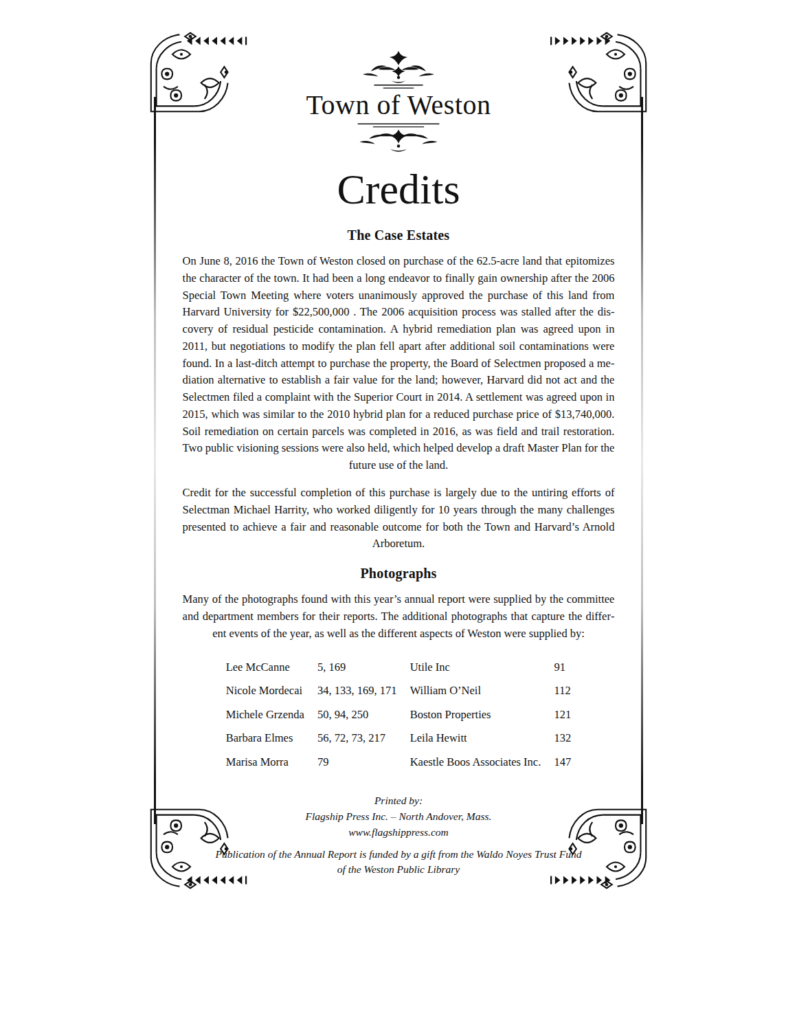Town of Weston
Credits
The Case Estates
On June 8, 2016 the Town of Weston closed on purchase of the 62.5-acre land that epitomizes the character of the town. It had been a long endeavor to finally gain ownership after the 2006 Special Town Meeting where voters unanimously approved the purchase of this land from Harvard University for $22,500,000 . The 2006 acquisition process was stalled after the discovery of residual pesticide contamination. A hybrid remediation plan was agreed upon in 2011, but negotiations to modify the plan fell apart after additional soil contaminations were found. In a last-ditch attempt to purchase the property, the Board of Selectmen proposed a mediation alternative to establish a fair value for the land; however, Harvard did not act and the Selectmen filed a complaint with the Superior Court in 2014. A settlement was agreed upon in 2015, which was similar to the 2010 hybrid plan for a reduced purchase price of $13,740,000. Soil remediation on certain parcels was completed in 2016, as was field and trail restoration. Two public visioning sessions were also held, which helped develop a draft Master Plan for the future use of the land.
Credit for the successful completion of this purchase is largely due to the untiring efforts of Selectman Michael Harrity, who worked diligently for 10 years through the many challenges presented to achieve a fair and reasonable outcome for both the Town and Harvard’s Arnold Arboretum.
Photographs
Many of the photographs found with this year’s annual report were supplied by the committee and department members for their reports. The additional photographs that capture the different events of the year, as well as the different aspects of Weston were supplied by:
| Lee McCanne | 5, 169 | Utile Inc | 91 |
| Nicole Mordecai | 34, 133, 169, 171 | William O’Neil | 112 |
| Michele Grzenda | 50, 94, 250 | Boston Properties | 121 |
| Barbara Elmes | 56, 72, 73, 217 | Leila Hewitt | 132 |
| Marisa Morra | 79 | Kaestle Boos Associates Inc. | 147 |
Printed by:
Flagship Press Inc. – North Andover, Mass.
www.flagshippress.com
Publication of the Annual Report is funded by a gift from the Waldo Noyes Trust Fund of the Weston Public Library